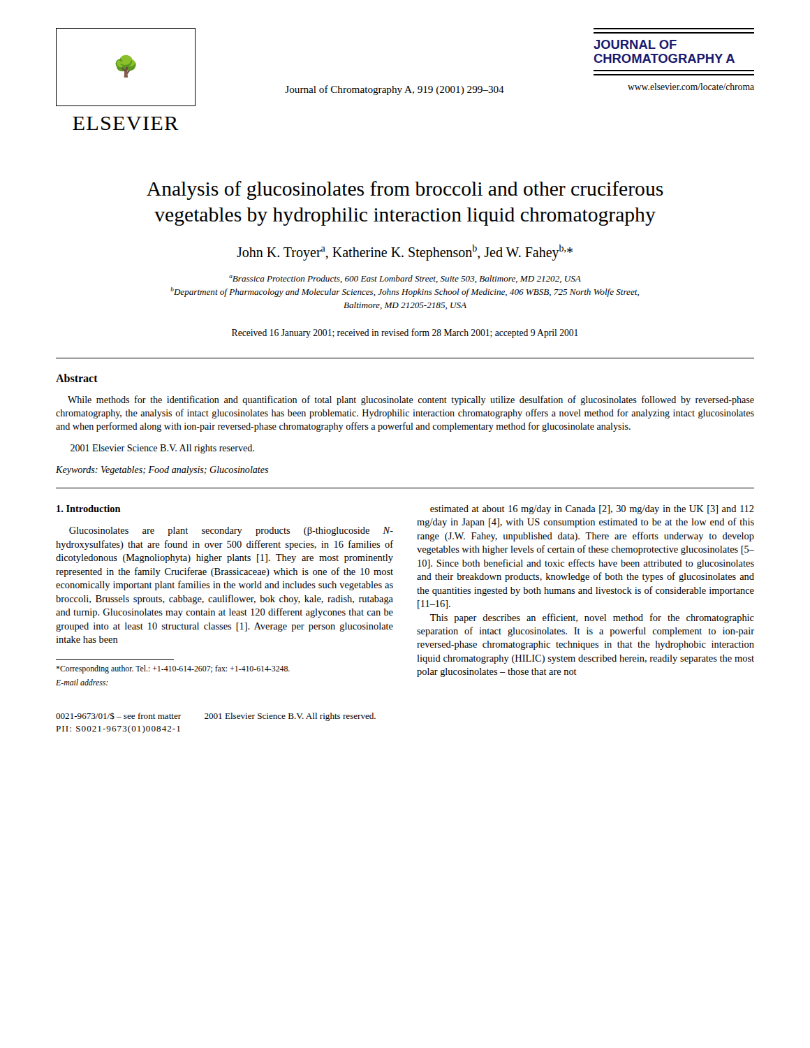🌳
ELSEVIER
Journal of Chromatography A, 919 (2001) 299–304
JOURNAL OF
CHROMATOGRAPHY A
www.elsevier.com/locate/chroma
Analysis of glucosinolates from broccoli and other cruciferous
vegetables by hydrophilic interaction liquid chromatography
John K. Troyera, Katherine K. Stephensonb, Jed W. Faheyb,*
aBrassica Protection Products, 600 East Lombard Street, Suite 503, Baltimore, MD 21202, USA
bDepartment of Pharmacology and Molecular Sciences, Johns Hopkins School of Medicine, 406 WBSB, 725 North Wolfe Street,
Baltimore, MD 21205-2185, USA
Received 16 January 2001; received in revised form 28 March 2001; accepted 9 April 2001
Abstract
While methods for the identification and quantification of total plant glucosinolate content typically utilize desulfation of glucosinolates followed by reversed-phase chromatography, the analysis of intact glucosinolates has been problematic. Hydrophilic interaction chromatography offers a novel method for analyzing intact glucosinolates and when performed along with ion-pair reversed-phase chromatography offers a powerful and complementary method for glucosinolate analysis.
2001 Elsevier Science B.V. All rights reserved.
Keywords: Vegetables; Food analysis; Glucosinolates
1. Introduction
Glucosinolates are plant secondary products (β-thioglucoside N-hydroxysulfates) that are found in over 500 different species, in 16 families of dicotyledonous (Magnoliophyta) higher plants [1]. They are most prominently represented in the family Cruciferae (Brassicaceae) which is one of the 10 most economically important plant families in the world and includes such vegetables as broccoli, Brussels sprouts, cabbage, cauliflower, bok choy, kale, radish, rutabaga and turnip. Glucosinolates may contain at least 120 different aglycones that can be grouped into at least 10 structural classes [1]. Average per person glucosinolate intake has been
*Corresponding author. Tel.: +1-410-614-2607; fax: +1-410-614-3248.
E-mail address:
estimated at about 16 mg/day in Canada [2], 30 mg/day in the UK [3] and 112 mg/day in Japan [4], with US consumption estimated to be at the low end of this range (J.W. Fahey, unpublished data). There are efforts underway to develop vegetables with higher levels of certain of these chemoprotective glucosinolates [5–10]. Since both beneficial and toxic effects have been attributed to glucosinolates and their breakdown products, knowledge of both the types of glucosinolates and the quantities ingested by both humans and livestock is of considerable importance [11–16].
This paper describes an efficient, novel method for the chromatographic separation of intact glucosinolates. It is a powerful complement to ion-pair reversed-phase chromatographic techniques in that the hydrophobic interaction liquid chromatography (HILIC) system described herein, readily separates the most polar glucosinolates – those that are not
0021-9673/01/$ – see front matter 2001 Elsevier Science B.V. All rights reserved.
PII: S0021-9673(01)00842-1